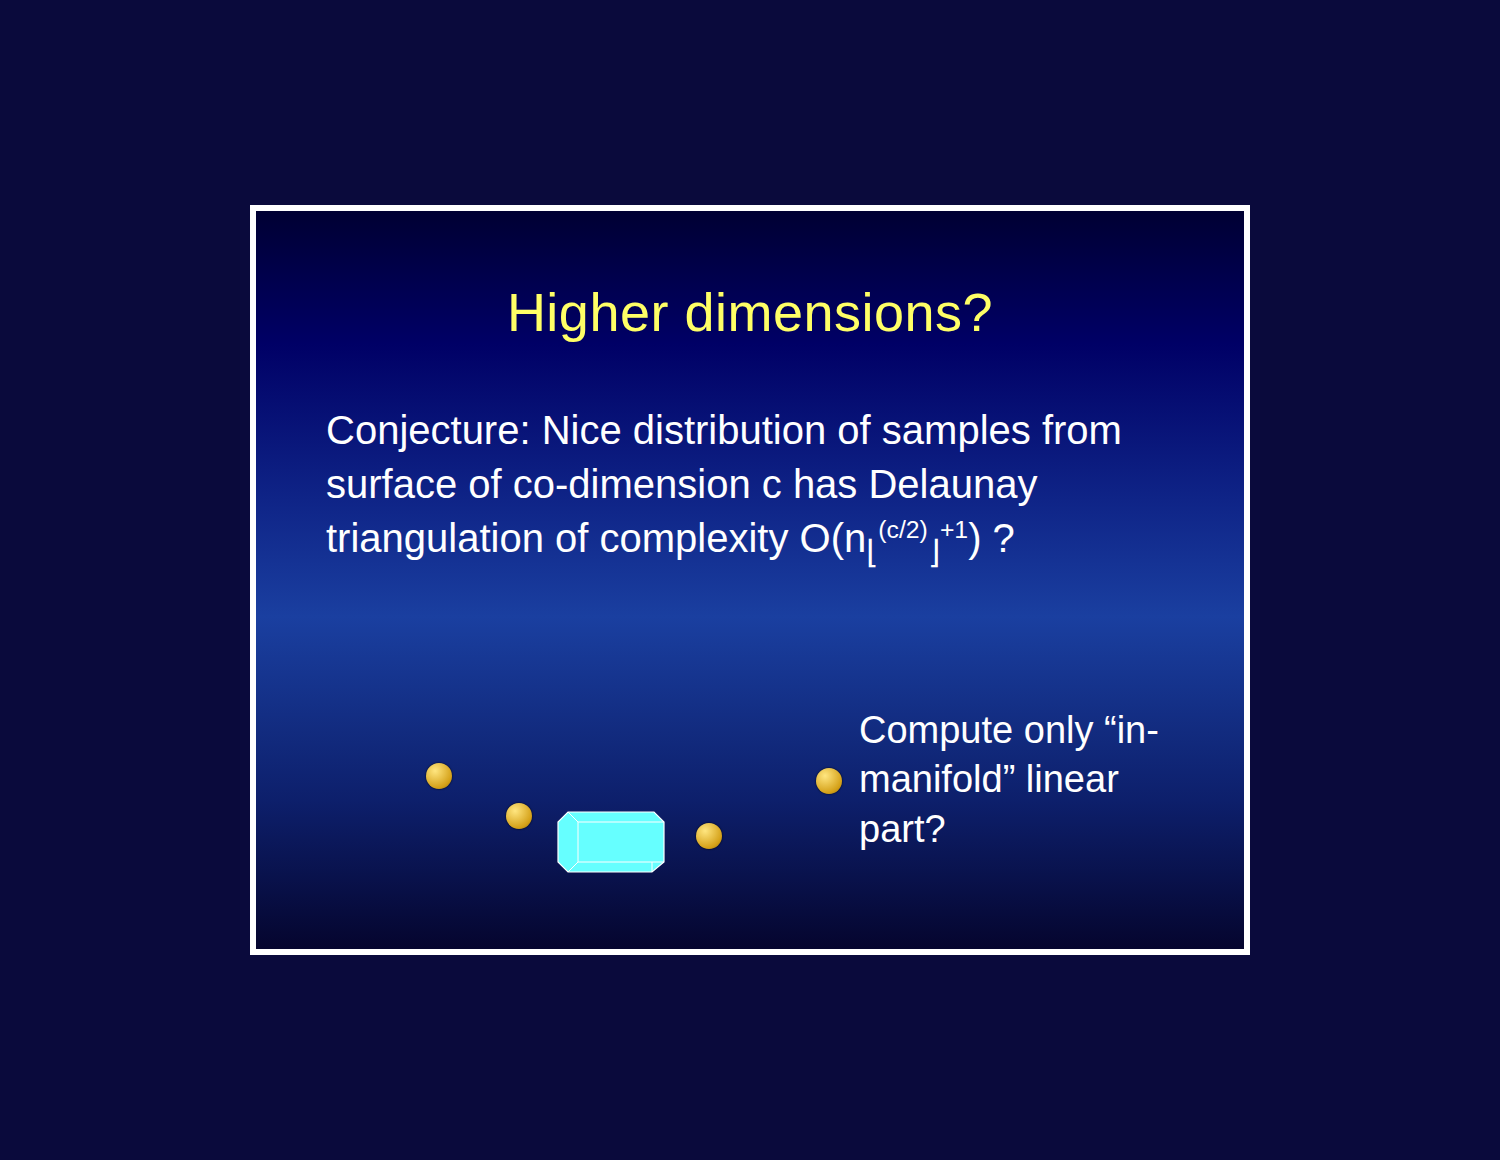Higher dimensions?
Conjecture: Nice distribution of samples from surface of co-dimension c has Delaunay triangulation of complexity O(n⌊(c/2)⌋+1) ?
Compute only “in-manifold” linear part?